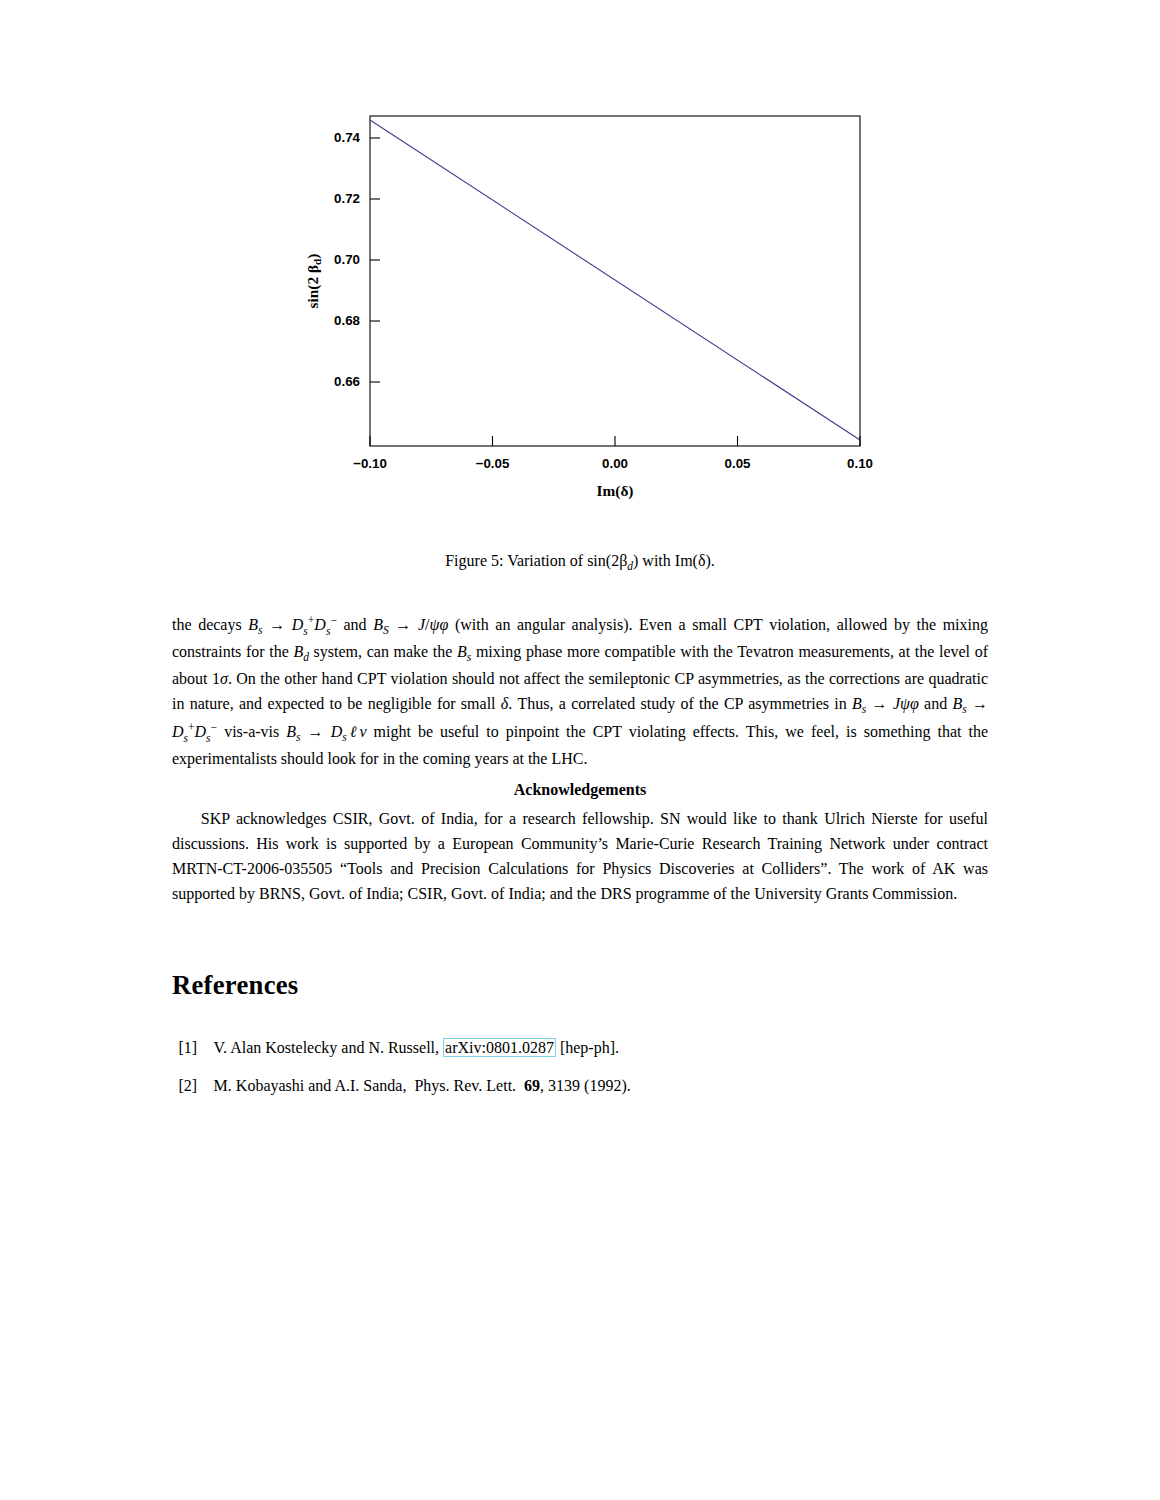0.74 0.72 0.70 0.68 0.66 −0.10 −0.05 0.00 0.05 0.10 Im(δ) sin(2 βd)
Figure 5: Variation of sin(2βd) with Im(δ).
the decays Bs → Ds+Ds− and BS → J/ψφ (with an angular analysis). Even a small CPT violation, allowed by the mixing constraints for the Bd system, can make the Bs mixing phase more compatible with the Tevatron measurements, at the level of about 1σ. On the other hand CPT violation should not affect the semileptonic CP asymmetries, as the corrections are quadratic in nature, and expected to be negligible for small δ. Thus, a correlated study of the CP asymmetries in Bs → Jψφ and Bs → Ds+Ds− vis-a-vis Bs → Dsℓν might be useful to pinpoint the CPT violating effects. This, we feel, is something that the experimentalists should look for in the coming years at the LHC.
Acknowledgements
SKP acknowledges CSIR, Govt. of India, for a research fellowship. SN would like to thank Ulrich Nierste for useful discussions. His work is supported by a European Community’s Marie-Curie Research Training Network under contract MRTN-CT-2006-035505 “Tools and Precision Calculations for Physics Discoveries at Colliders”. The work of AK was supported by BRNS, Govt. of India; CSIR, Govt. of India; and the DRS programme of the University Grants Commission.
References
[1] V. Alan Kostelecky and N. Russell, arXiv:0801.0287 [hep-ph].
[2] M. Kobayashi and A.I. Sanda, Phys. Rev. Lett. 69, 3139 (1992).